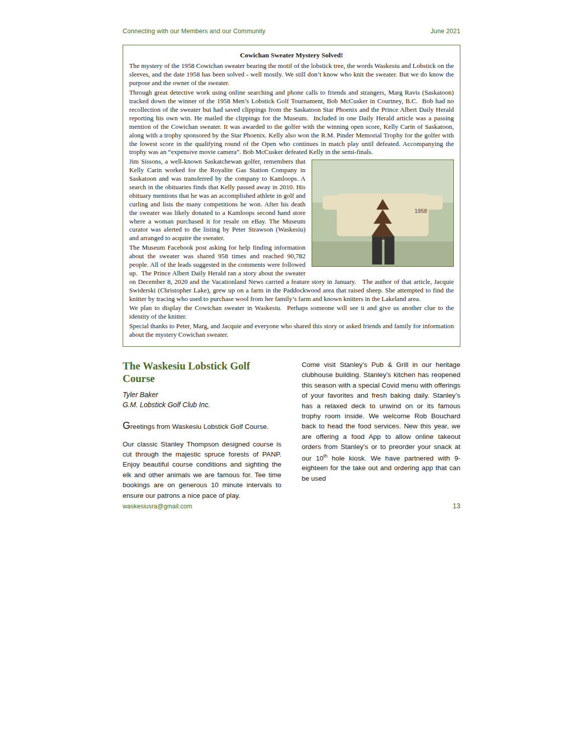Connecting with our Members and our Community
June 2021
Cowichan Sweater Mystery Solved!
The mystery of the 1958 Cowichan sweater bearing the motif of the lobstick tree, the words Waskesiu and Lobstick on the sleeves, and the date 1958 has been solved - well mostly. We still don’t know who knit the sweater. But we do know the purpose and the owner of the sweater.
Through great detective work using online searching and phone calls to friends and strangers, Marg Ravis (Saskatoon) tracked down the winner of the 1958 Men’s Lobstick Golf Tournament, Bob McCusker in Courtney, B.C. Bob had no recollection of the sweater but had saved clippings from the Saskatoon Star Phoenix and the Prince Albert Daily Herald reporting his own win. He mailed the clippings for the Museum. Included in one Daily Herald article was a passing mention of the Cowichan sweater. It was awarded to the golfer with the winning open score, Kelly Carin of Saskatoon, along with a trophy sponsored by the Star Phoenix. Kelly also won the R.M. Pinder Memorial Trophy for the golfer with the lowest score in the qualifying round of the Open who continues in match play until defeated. Accompanying the trophy was an “expensive movie camera”. Bob McCusker defeated Kelly in the semi-finals.
Jim Sissons, a well-known Saskatchewan golfer, remembers that Kelly Carin worked for the Royalite Gas Station Company in Saskatoon and was transferred by the company to Kamloops. A search in the obituaries finds that Kelly passed away in 2010. His obituary mentions that he was an accomplished athlete in golf and curling and lists the many competitions he won. After his death the sweater was likely donated to a Kamloops second hand store where a woman purchased it for resale on eBay. The Museum curator was alerted to the listing by Peter Strawson (Waskesiu) and arranged to acquire the sweater.
The Museum Facebook post asking for help finding information about the sweater was shared 958 times and reached 90,782 people. All of the leads suggested in the comments were followed up. The Prince Albert Daily Herald ran a story about the sweater on December 8, 2020 and the Vacationland News carried a feature story in January. The author of that article, Jacquie Swiderski (Christopher Lake), grew up on a farm in the Paddockwood area that raised sheep. She attempted to find the knitter by tracing who used to purchase wool from her family’s farm and known knitters in the Lakeland area.
We plan to display the Cowichan sweater in Waskesiu. Perhaps someone will see it and give us another clue to the identity of the knitter.
Special thanks to Peter, Marg, and Jacquie and everyone who shared this story or asked friends and family for information about the mystery Cowichan sweater.
The Waskesiu Lobstick Golf Course
Tyler Baker
G.M. Lobstick Golf Club Inc.
Greetings from Waskesiu Lobstick Golf Course.
Our classic Stanley Thompson designed course is cut through the majestic spruce forests of PANP. Enjoy beautiful course conditions and sighting the elk and other animals we are famous for. Tee time bookings are on generous 10 minute intervals to ensure our patrons a nice pace of play.
Come visit Stanley’s Pub & Grill in our heritage clubhouse building. Stanley’s kitchen has reopened this season with a special Covid menu with offerings of your favorites and fresh baking daily. Stanley’s has a relaxed deck to unwind on or its famous trophy room inside. We welcome Rob Bouchard back to head the food services. New this year, we are offering a food App to allow online takeout orders from Stanley’s or to preorder your snack at our 10th hole kiosk. We have partnered with 9-eighteen for the take out and ordering app that can be used
waskesiusra@gmail.com
13